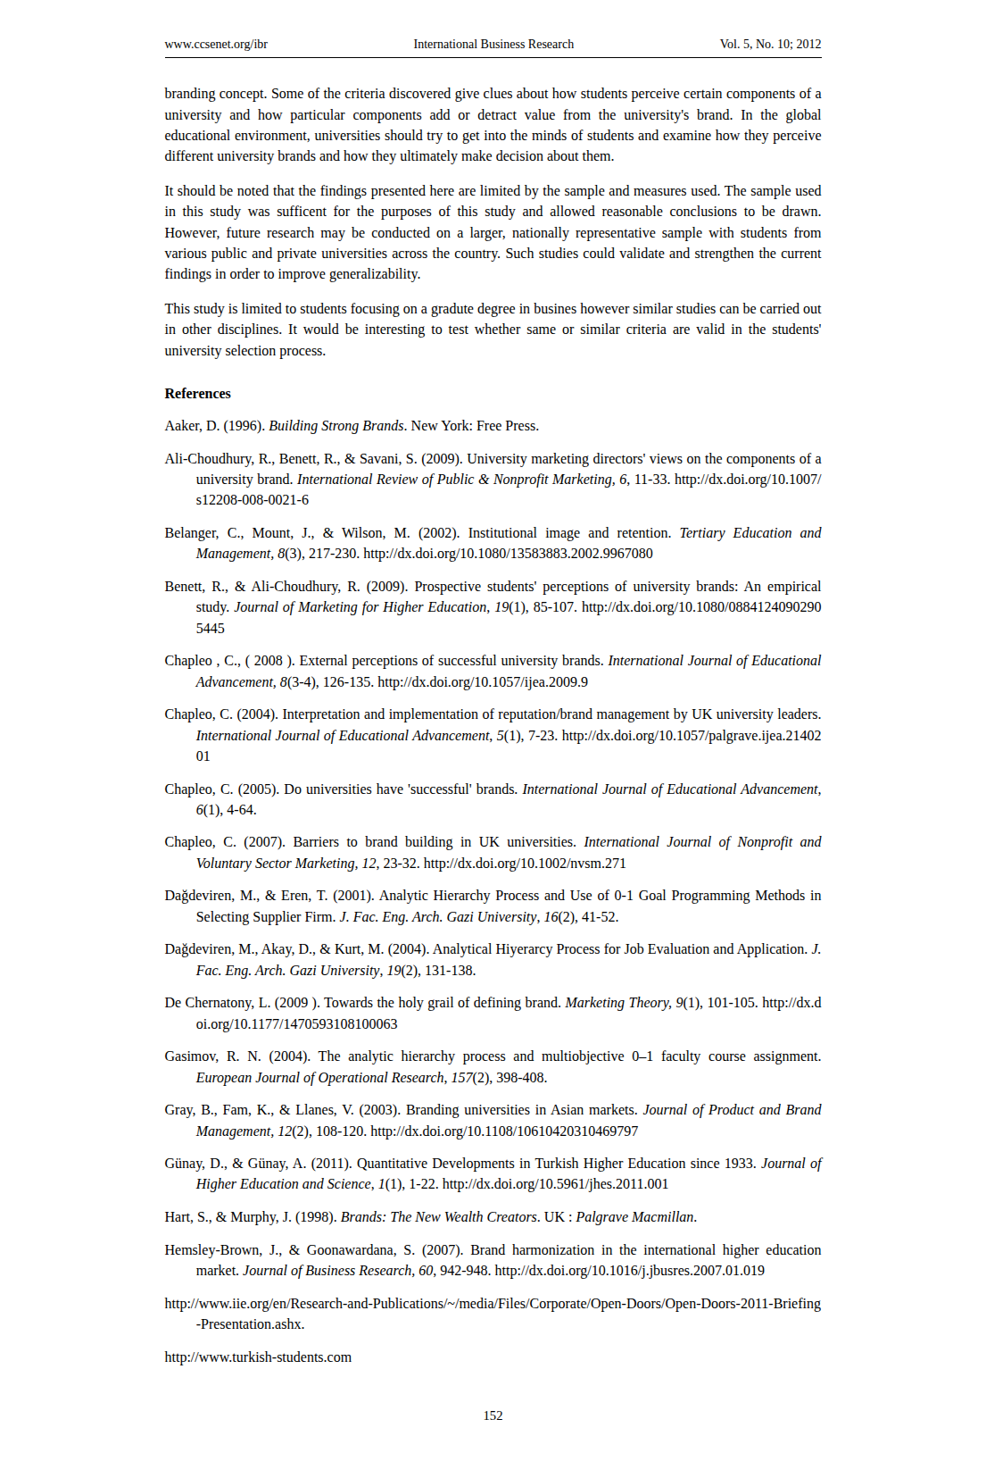www.ccsenet.org/ibr International Business Research Vol. 5, No. 10; 2012
branding concept. Some of the criteria discovered give clues about how students perceive certain components of a university and how particular components add or detract value from the university's brand. In the global educational environment, universities should try to get into the minds of students and examine how they perceive different university brands and how they ultimately make decision about them.
It should be noted that the findings presented here are limited by the sample and measures used. The sample used in this study was sufficent for the purposes of this study and allowed reasonable conclusions to be drawn. However, future research may be conducted on a larger, nationally representative sample with students from various public and private universities across the country. Such studies could validate and strengthen the current findings in order to improve generalizability.
This study is limited to students focusing on a gradute degree in busines however similar studies can be carried out in other disciplines. It would be interesting to test whether same or similar criteria are valid in the students' university selection process.
References
Aaker, D. (1996). Building Strong Brands. New York: Free Press.
Ali-Choudhury, R., Benett, R., & Savani, S. (2009). University marketing directors' views on the components of a university brand. International Review of Public & Nonprofit Marketing, 6, 11-33. http://dx.doi.org/10.1007/s12208-008-0021-6
Belanger, C., Mount, J., & Wilson, M. (2002). Institutional image and retention. Tertiary Education and Management, 8(3), 217-230. http://dx.doi.org/10.1080/13583883.2002.9967080
Benett, R., & Ali-Choudhury, R. (2009). Prospective students' perceptions of university brands: An empirical study. Journal of Marketing for Higher Education, 19(1), 85-107. http://dx.doi.org/10.1080/08841240902905445
Chapleo , C., ( 2008 ). External perceptions of successful university brands. International Journal of Educational Advancement, 8(3-4), 126-135. http://dx.doi.org/10.1057/ijea.2009.9
Chapleo, C. (2004). Interpretation and implementation of reputation/brand management by UK university leaders. International Journal of Educational Advancement, 5(1), 7-23. http://dx.doi.org/10.1057/palgrave.ijea.2140201
Chapleo, C. (2005). Do universities have 'successful' brands. International Journal of Educational Advancement, 6(1), 4-64.
Chapleo, C. (2007). Barriers to brand building in UK universities. International Journal of Nonprofit and Voluntary Sector Marketing, 12, 23-32. http://dx.doi.org/10.1002/nvsm.271
Dağdeviren, M., & Eren, T. (2001). Analytic Hierarchy Process and Use of 0-1 Goal Programming Methods in Selecting Supplier Firm. J. Fac. Eng. Arch. Gazi University, 16(2), 41-52.
Dağdeviren, M., Akay, D., & Kurt, M. (2004). Analytical Hiyerarcy Process for Job Evaluation and Application. J. Fac. Eng. Arch. Gazi University, 19(2), 131-138.
De Chernatony, L. (2009 ). Towards the holy grail of defining brand. Marketing Theory, 9(1), 101-105. http://dx.doi.org/10.1177/1470593108100063
Gasimov, R. N. (2004). The analytic hierarchy process and multiobjective 0–1 faculty course assignment. European Journal of Operational Research, 157(2), 398-408.
Gray, B., Fam, K., & Llanes, V. (2003). Branding universities in Asian markets. Journal of Product and Brand Management, 12(2), 108-120. http://dx.doi.org/10.1108/10610420310469797
Günay, D., & Günay, A. (2011). Quantitative Developments in Turkish Higher Education since 1933. Journal of Higher Education and Science, 1(1), 1-22. http://dx.doi.org/10.5961/jhes.2011.001
Hart, S., & Murphy, J. (1998). Brands: The New Wealth Creators. UK : Palgrave Macmillan.
Hemsley-Brown, J., & Goonawardana, S. (2007). Brand harmonization in the international higher education market. Journal of Business Research, 60, 942-948. http://dx.doi.org/10.1016/j.jbusres.2007.01.019
http://www.iie.org/en/Research-and-Publications/~/media/Files/Corporate/Open-Doors/Open-Doors-2011-Briefing-Presentation.ashx.
http://www.turkish-students.com
152